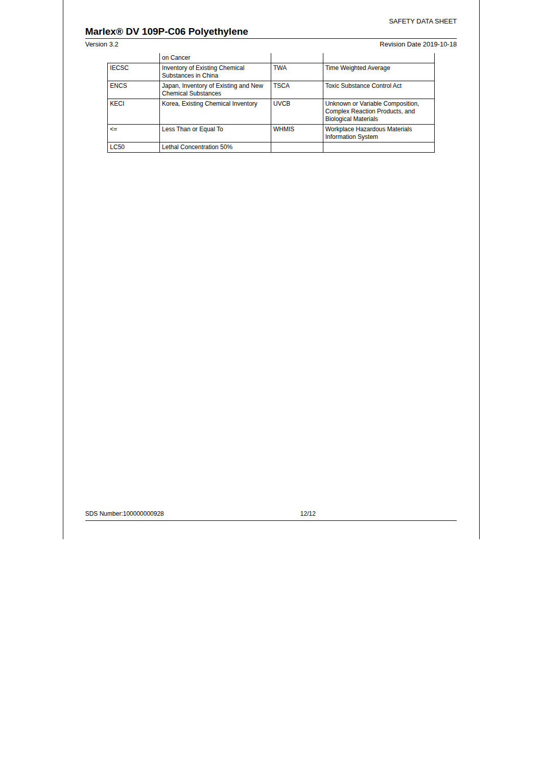SAFETY DATA SHEET
Marlex® DV 109P-C06 Polyethylene
Version 3.2 Revision Date 2019-10-18
| | on Cancer | | |
| IECSC | Inventory of Existing Chemical Substances in China | TWA | Time Weighted Average |
| ENCS | Japan, Inventory of Existing and New Chemical Substances | TSCA | Toxic Substance Control Act |
| KECI | Korea, Existing Chemical Inventory | UVCB | Unknown or Variable Composition, Complex Reaction Products, and Biological Materials |
| <= | Less Than or Equal To | WHMIS | Workplace Hazardous Materials Information System |
| LC50 | Lethal Concentration 50% | | |
SDS Number:100000000928 12/12